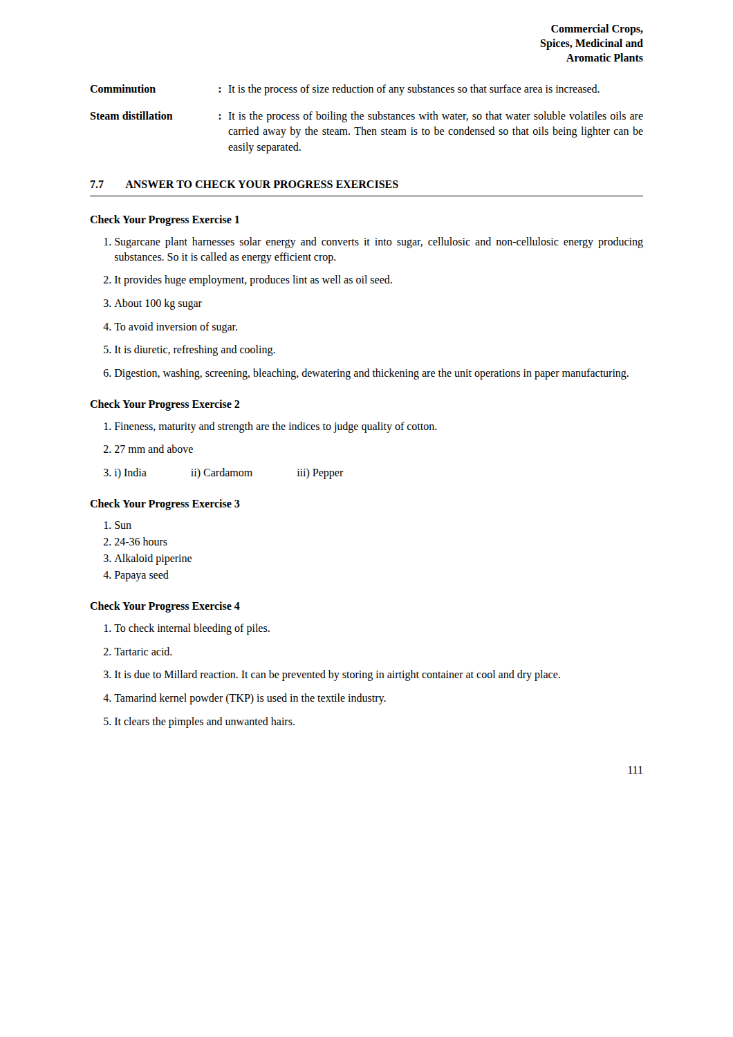Commercial Crops,
Spices, Medicinal and
Aromatic Plants
Comminution
:
It is the process of size reduction of any substances so that surface area is increased.
Steam distillation
:
It is the process of boiling the substances with water, so that water soluble volatiles oils are carried away by the steam. Then steam is to be condensed so that oils being lighter can be easily separated.
7.7 ANSWER TO CHECK YOUR PROGRESS EXERCISES
Check Your Progress Exercise 1
Sugarcane plant harnesses solar energy and converts it into sugar, cellulosic and non-cellulosic energy producing substances. So it is called as energy efficient crop.
It provides huge employment, produces lint as well as oil seed.
About 100 kg sugar
To avoid inversion of sugar.
It is diuretic, refreshing and cooling.
Digestion, washing, screening, bleaching, dewatering and thickening are the unit operations in paper manufacturing.
Check Your Progress Exercise 2
Fineness, maturity and strength are the indices to judge quality of cotton.
27 mm and above
i) India ii) Cardamom iii) Pepper
Check Your Progress Exercise 3
Sun
24-36 hours
Alkaloid piperine
Papaya seed
Check Your Progress Exercise 4
To check internal bleeding of piles.
Tartaric acid.
It is due to Millard reaction. It can be prevented by storing in airtight container at cool and dry place.
Tamarind kernel powder (TKP) is used in the textile industry.
It clears the pimples and unwanted hairs.
111